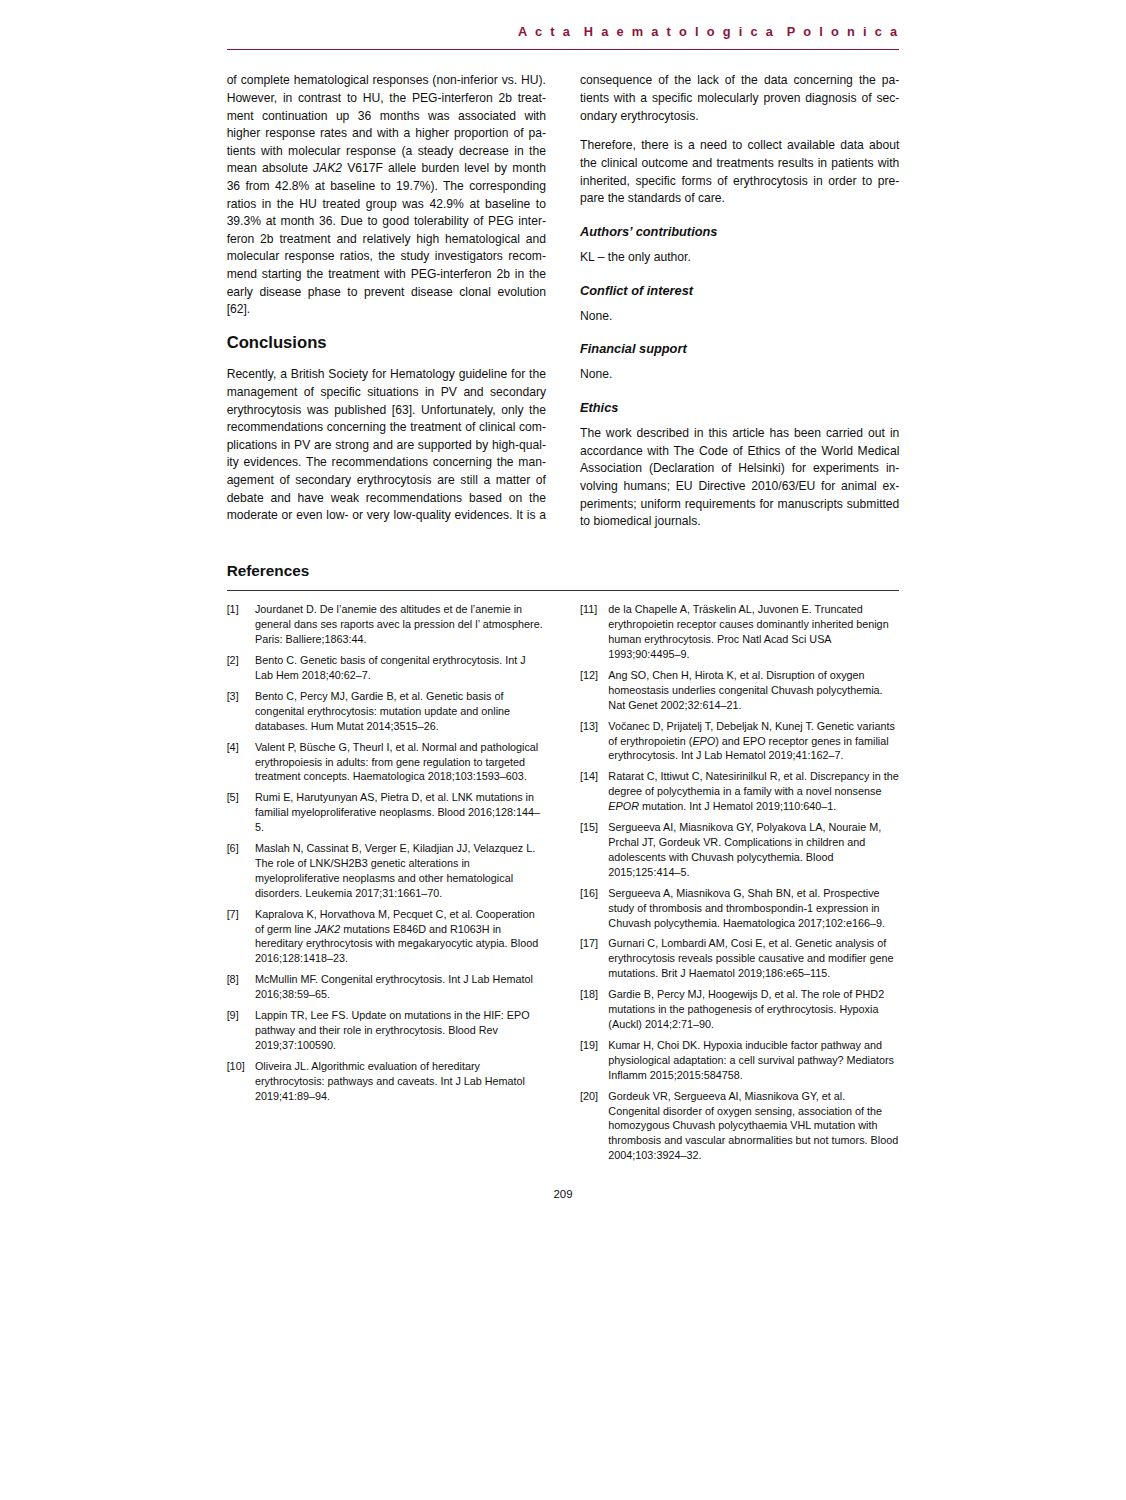A c t a H a e m a t o l o g i c a P o l o n i c a
of complete hematological responses (non-inferior vs. HU). However, in contrast to HU, the PEG-interferon 2b treatment continuation up 36 months was associated with higher response rates and with a higher proportion of patients with molecular response (a steady decrease in the mean absolute JAK2 V617F allele burden level by month 36 from 42.8% at baseline to 19.7%). The corresponding ratios in the HU treated group was 42.9% at baseline to 39.3% at month 36. Due to good tolerability of PEG interferon 2b treatment and relatively high hematological and molecular response ratios, the study investigators recommend starting the treatment with PEG-interferon 2b in the early disease phase to prevent disease clonal evolution [62].
Conclusions
Recently, a British Society for Hematology guideline for the management of specific situations in PV and secondary erythrocytosis was published [63]. Unfortunately, only the recommendations concerning the treatment of clinical complications in PV are strong and are supported by high-quality evidences. The recommendations concerning the management of secondary erythrocytosis are still a matter of debate and have weak recommendations based on the moderate or even low- or very low-quality evidences. It is a consequence of the lack of the data concerning the patients with a specific molecularly proven diagnosis of secondary erythrocytosis.
Therefore, there is a need to collect available data about the clinical outcome and treatments results in patients with inherited, specific forms of erythrocytosis in order to prepare the standards of care.
Authors’ contributions
KL – the only author.
Conflict of interest
None.
Financial support
None.
Ethics
The work described in this article has been carried out in accordance with The Code of Ethics of the World Medical Association (Declaration of Helsinki) for experiments involving humans; EU Directive 2010/63/EU for animal experiments; uniform requirements for manuscripts submitted to biomedical journals.
References
[1] Jourdanet D. De l’anemie des altitudes et de l’anemie in general dans ses raports avec la pression del l’ atmosphere. Paris: Balliere;1863:44.
[2] Bento C. Genetic basis of congenital erythrocytosis. Int J Lab Hem 2018;40:62–7.
[3] Bento C, Percy MJ, Gardie B, et al. Genetic basis of congenital erythrocytosis: mutation update and online databases. Hum Mutat 2014;3515–26.
[4] Valent P, Büsche G, Theurl I, et al. Normal and pathological erythropoiesis in adults: from gene regulation to targeted treatment concepts. Haematologica 2018;103:1593–603.
[5] Rumi E, Harutyunyan AS, Pietra D, et al. LNK mutations in familial myeloproliferative neoplasms. Blood 2016;128:144–5.
[6] Maslah N, Cassinat B, Verger E, Kiladjian JJ, Velazquez L. The role of LNK/SH2B3 genetic alterations in myeloproliferative neoplasms and other hematological disorders. Leukemia 2017;31:1661–70.
[7] Kapralova K, Horvathova M, Pecquet C, et al. Cooperation of germ line JAK2 mutations E846D and R1063H in hereditary erythrocytosis with megakaryocytic atypia. Blood 2016;128:1418–23.
[8] McMullin MF. Congenital erythrocytosis. Int J Lab Hematol 2016;38:59–65.
[9] Lappin TR, Lee FS. Update on mutations in the HIF: EPO pathway and their role in erythrocytosis. Blood Rev 2019;37:100590.
[10] Oliveira JL. Algorithmic evaluation of hereditary erythrocytosis: pathways and caveats. Int J Lab Hematol 2019;41:89–94.
[11] de la Chapelle A, Träskelin AL, Juvonen E. Truncated erythropoietin receptor causes dominantly inherited benign human erythrocytosis. Proc Natl Acad Sci USA 1993;90:4495–9.
[12] Ang SO, Chen H, Hirota K, et al. Disruption of oxygen homeostasis underlies congenital Chuvash polycythemia. Nat Genet 2002;32:614–21.
[13] Vočanec D, Prijatelj T, Debeljak N, Kunej T. Genetic variants of erythropoietin (EPO) and EPO receptor genes in familial erythrocytosis. Int J Lab Hematol 2019;41:162–7.
[14] Ratarat C, Ittiwut C, Natesirinilkul R, et al. Discrepancy in the degree of polycythemia in a family with a novel nonsense EPOR mutation. Int J Hematol 2019;110:640–1.
[15] Sergueeva AI, Miasnikova GY, Polyakova LA, Nouraie M, Prchal JT, Gordeuk VR. Complications in children and adolescents with Chuvash polycythemia. Blood 2015;125:414–5.
[16] Sergueeva A, Miasnikova G, Shah BN, et al. Prospective study of thrombosis and thrombospondin-1 expression in Chuvash polycythemia. Haematologica 2017;102:e166–9.
[17] Gurnari C, Lombardi AM, Cosi E, et al. Genetic analysis of erythrocytosis reveals possible causative and modifier gene mutations. Brit J Haematol 2019;186:e65–115.
[18] Gardie B, Percy MJ, Hoogewijs D, et al. The role of PHD2 mutations in the pathogenesis of erythrocytosis. Hypoxia (Auckl) 2014;2:71–90.
[19] Kumar H, Choi DK. Hypoxia inducible factor pathway and physiological adaptation: a cell survival pathway? Mediators Inflamm 2015;2015:584758.
[20] Gordeuk VR, Sergueeva AI, Miasnikova GY, et al. Congenital disorder of oxygen sensing, association of the homozygous Chuvash polycythaemia VHL mutation with thrombosis and vascular abnormalities but not tumors. Blood 2004;103:3924–32.
209